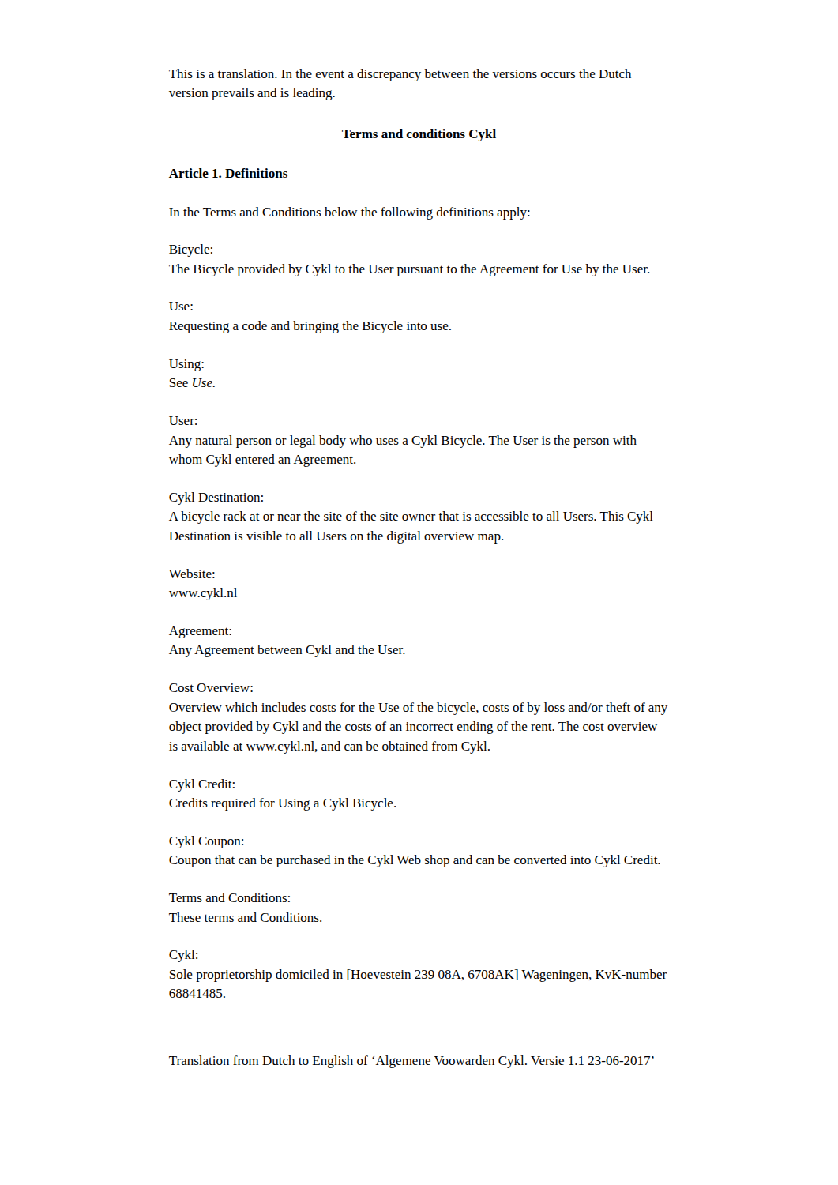This is a translation. In the event a discrepancy between the versions occurs the Dutch version prevails and is leading.
Terms and conditions Cykl
Article 1. Definitions
In the Terms and Conditions below the following definitions apply:
Bicycle: The Bicycle provided by Cykl to the User pursuant to the Agreement for Use by the User.
Use: Requesting a code and bringing the Bicycle into use.
Using: See Use.
User: Any natural person or legal body who uses a Cykl Bicycle. The User is the person with whom Cykl entered an Agreement.
Cykl Destination: A bicycle rack at or near the site of the site owner that is accessible to all Users. This Cykl Destination is visible to all Users on the digital overview map.
Website: www.cykl.nl
Agreement: Any Agreement between Cykl and the User.
Cost Overview: Overview which includes costs for the Use of the bicycle, costs of by loss and/or theft of any object provided by Cykl and the costs of an incorrect ending of the rent. The cost overview is available at www.cykl.nl, and can be obtained from Cykl.
Cykl Credit: Credits required for Using a Cykl Bicycle.
Cykl Coupon: Coupon that can be purchased in the Cykl Web shop and can be converted into Cykl Credit.
Terms and Conditions: These terms and Conditions.
Cykl: Sole proprietorship domiciled in [Hoevestein 239 08A, 6708AK] Wageningen, KvK-number 68841485.
Translation from Dutch to English of ‘Algemene Voowarden Cykl. Versie 1.1 23-06-2017’